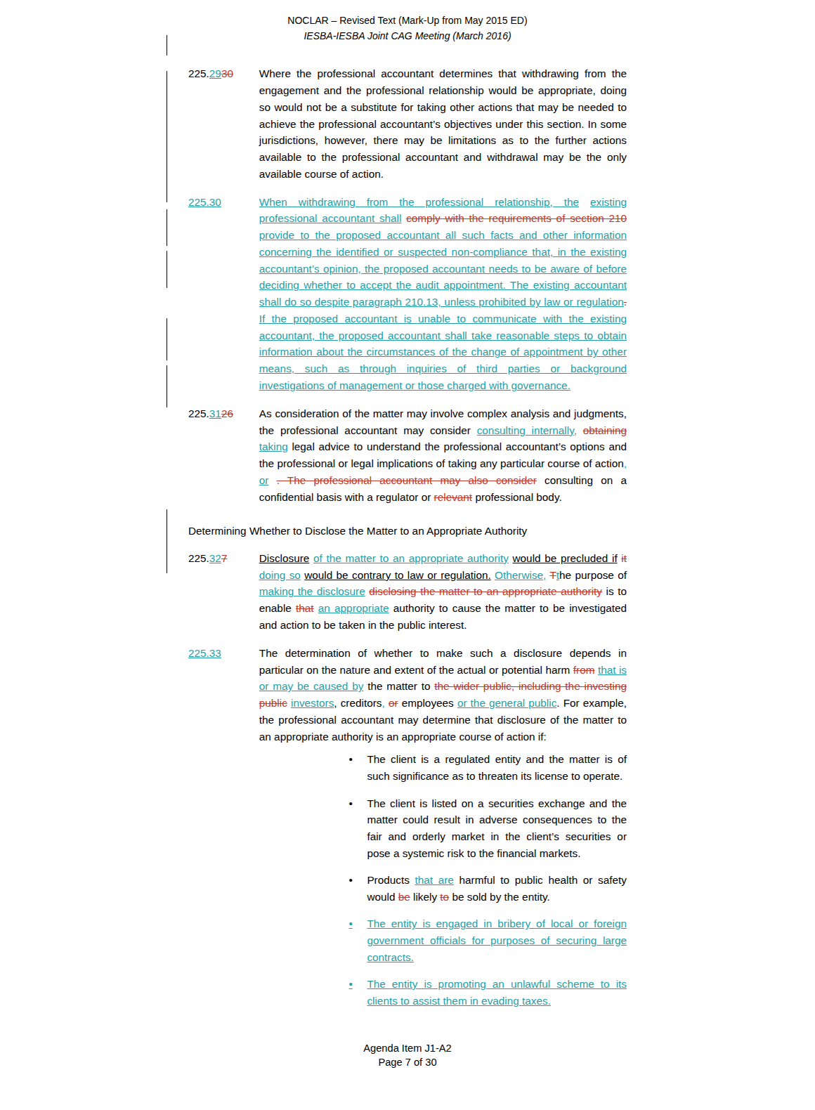NOCLAR – Revised Text (Mark-Up from May 2015 ED)
IESBA-IESBA Joint CAG Meeting (March 2016)
225.2930
Where the professional accountant determines that withdrawing from the engagement and the professional relationship would be appropriate, doing so would not be a substitute for taking other actions that may be needed to achieve the professional accountant’s objectives under this section. In some jurisdictions, however, there may be limitations as to the further actions available to the professional accountant and withdrawal may be the only available course of action.
225.30
When withdrawing from the professional relationship, the existing professional accountant shall comply with the requirements of section 210 provide to the proposed accountant all such facts and other information concerning the identified or suspected non-compliance that, in the existing accountant’s opinion, the proposed accountant needs to be aware of before deciding whether to accept the audit appointment. The existing accountant shall do so despite paragraph 210.13, unless prohibited by law or regulation. If the proposed accountant is unable to communicate with the existing accountant, the proposed accountant shall take reasonable steps to obtain information about the circumstances of the change of appointment by other means, such as through inquiries of third parties or background investigations of management or those charged with governance.
225.3126
As consideration of the matter may involve complex analysis and judgments, the professional accountant may consider consulting internally, obtaining taking legal advice to understand the professional accountant’s options and the professional or legal implications of taking any particular course of action, or . The professional accountant may also consider consulting on a confidential basis with a regulator or relevant professional body.
Determining Whether to Disclose the Matter to an Appropriate Authority
225.327
Disclosure of the matter to an appropriate authority would be precluded if it doing so would be contrary to law or regulation. Otherwise, Tthe purpose of making the disclosure disclosing the matter to an appropriate authority is to enable that an appropriate authority to cause the matter to be investigated and action to be taken in the public interest.
225.33
The determination of whether to make such a disclosure depends in particular on the nature and extent of the actual or potential harm from that is or may be caused by the matter to the wider public, including the investing public investors, creditors, or employees or the general public. For example, the professional accountant may determine that disclosure of the matter to an appropriate authority is an appropriate course of action if:
• The client is a regulated entity and the matter is of such significance as to threaten its license to operate.
• The client is listed on a securities exchange and the matter could result in adverse consequences to the fair and orderly market in the client’s securities or pose a systemic risk to the financial markets.
• Products that are harmful to public health or safety would be likely to be sold by the entity.
• The entity is engaged in bribery of local or foreign government officials for purposes of securing large contracts.
• The entity is promoting an unlawful scheme to its clients to assist them in evading taxes.
Agenda Item J1-A2
Page 7 of 30